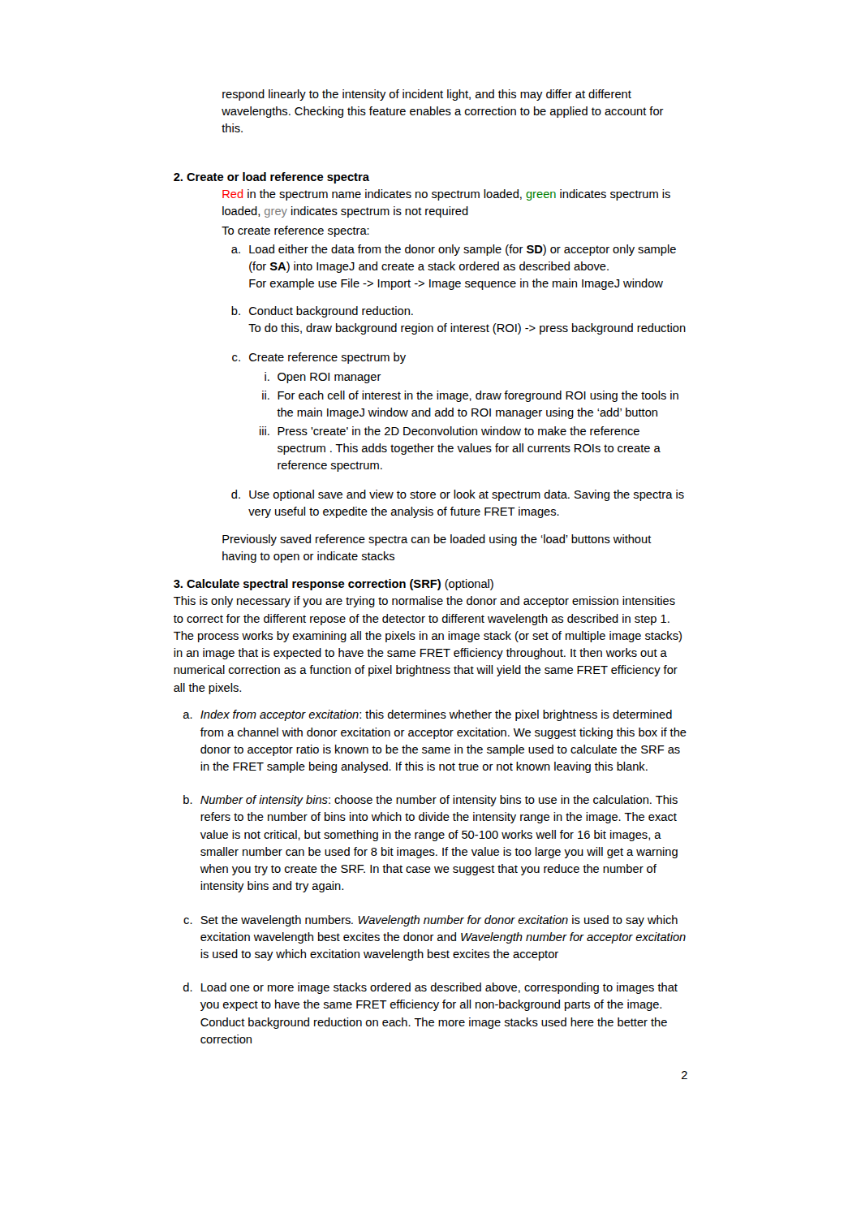respond linearly to the intensity of incident light, and this may differ at different wavelengths. Checking this feature enables a correction to be applied to account for this.
2. Create or load reference spectra
Red in the spectrum name indicates no spectrum loaded, green indicates spectrum is loaded, grey indicates spectrum is not required
To create reference spectra:
Load either the data from the donor only sample (for SD) or acceptor only sample (for SA) into ImageJ and create a stack ordered as described above.
For example use File -> Import -> Image sequence in the main ImageJ window
Conduct background reduction.
To do this, draw background region of interest (ROI) -> press background reduction
Create reference spectrum by
Open ROI manager
For each cell of interest in the image, draw foreground ROI using the tools in the main ImageJ window and add to ROI manager using the ‘add’ button
Press 'create' in the 2D Deconvolution window to make the reference spectrum . This adds together the values for all currents ROIs to create a reference spectrum.
Use optional save and view to store or look at spectrum data. Saving the spectra is very useful to expedite the analysis of future FRET images.
Previously saved reference spectra can be loaded using the ‘load’ buttons without having to open or indicate stacks
3. Calculate spectral response correction (SRF) (optional)
This is only necessary if you are trying to normalise the donor and acceptor emission intensities to correct for the different repose of the detector to different wavelength as described in step 1. The process works by examining all the pixels in an image stack (or set of multiple image stacks) in an image that is expected to have the same FRET efficiency throughout. It then works out a numerical correction as a function of pixel brightness that will yield the same FRET efficiency for all the pixels.
Index from acceptor excitation: this determines whether the pixel brightness is determined from a channel with donor excitation or acceptor excitation. We suggest ticking this box if the donor to acceptor ratio is known to be the same in the sample used to calculate the SRF as in the FRET sample being analysed. If this is not true or not known leaving this blank.
Number of intensity bins: choose the number of intensity bins to use in the calculation. This refers to the number of bins into which to divide the intensity range in the image. The exact value is not critical, but something in the range of 50-100 works well for 16 bit images, a smaller number can be used for 8 bit images. If the value is too large you will get a warning when you try to create the SRF. In that case we suggest that you reduce the number of intensity bins and try again.
Set the wavelength numbers. Wavelength number for donor excitation is used to say which excitation wavelength best excites the donor and Wavelength number for acceptor excitation is used to say which excitation wavelength best excites the acceptor
Load one or more image stacks ordered as described above, corresponding to images that you expect to have the same FRET efficiency for all non-background parts of the image. Conduct background reduction on each. The more image stacks used here the better the correction
2